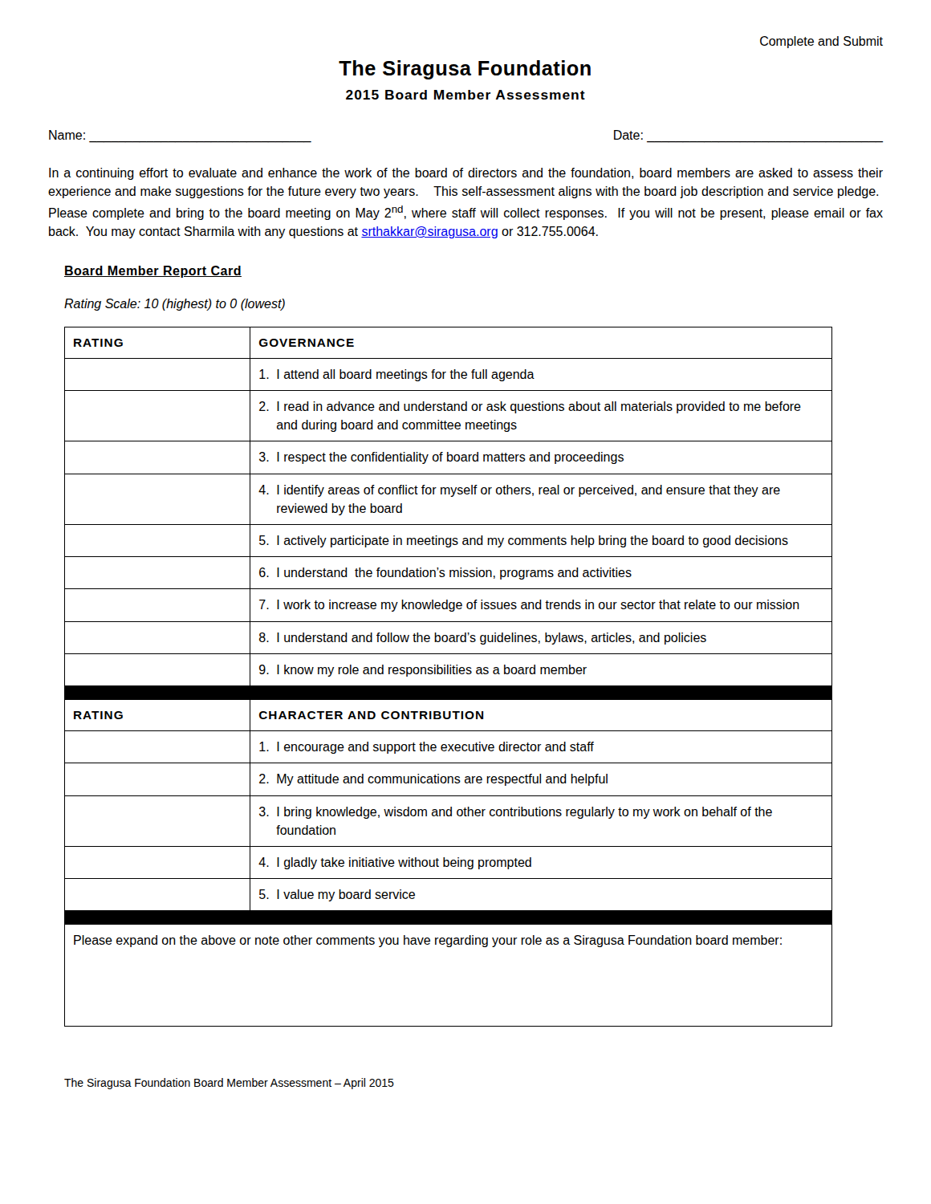Complete and Submit
The Siragusa Foundation
2015 Board Member Assessment
Name: _______________________________ Date: _________________________________
In a continuing effort to evaluate and enhance the work of the board of directors and the foundation, board members are asked to assess their experience and make suggestions for the future every two years. This self-assessment aligns with the board job description and service pledge. Please complete and bring to the board meeting on May 2nd, where staff will collect responses. If you will not be present, please email or fax back. You may contact Sharmila with any questions at srthakkar@siragusa.org or 312.755.0064.
Board Member Report Card
Rating Scale: 10 (highest) to 0 (lowest)
| RATING | GOVERNANCE |
| --- | --- |
| | 1. I attend all board meetings for the full agenda |
| | 2. I read in advance and understand or ask questions about all materials provided to me before and during board and committee meetings |
| | 3. I respect the confidentiality of board matters and proceedings |
| | 4. I identify areas of conflict for myself or others, real or perceived, and ensure that they are reviewed by the board |
| | 5. I actively participate in meetings and my comments help bring the board to good decisions |
| | 6. I understand the foundation’s mission, programs and activities |
| | 7. I work to increase my knowledge of issues and trends in our sector that relate to our mission |
| | 8. I understand and follow the board’s guidelines, bylaws, articles, and policies |
| | 9. I know my role and responsibilities as a board member |
| RATING | CHARACTER AND CONTRIBUTION |
| | 1. I encourage and support the executive director and staff |
| | 2. My attitude and communications are respectful and helpful |
| | 3. I bring knowledge, wisdom and other contributions regularly to my work on behalf of the foundation |
| | 4. I gladly take initiative without being prompted |
| | 5. I value my board service |
| Please expand on the above or note other comments you have regarding your role as a Siragusa Foundation board member: |
The Siragusa Foundation Board Member Assessment – April 2015